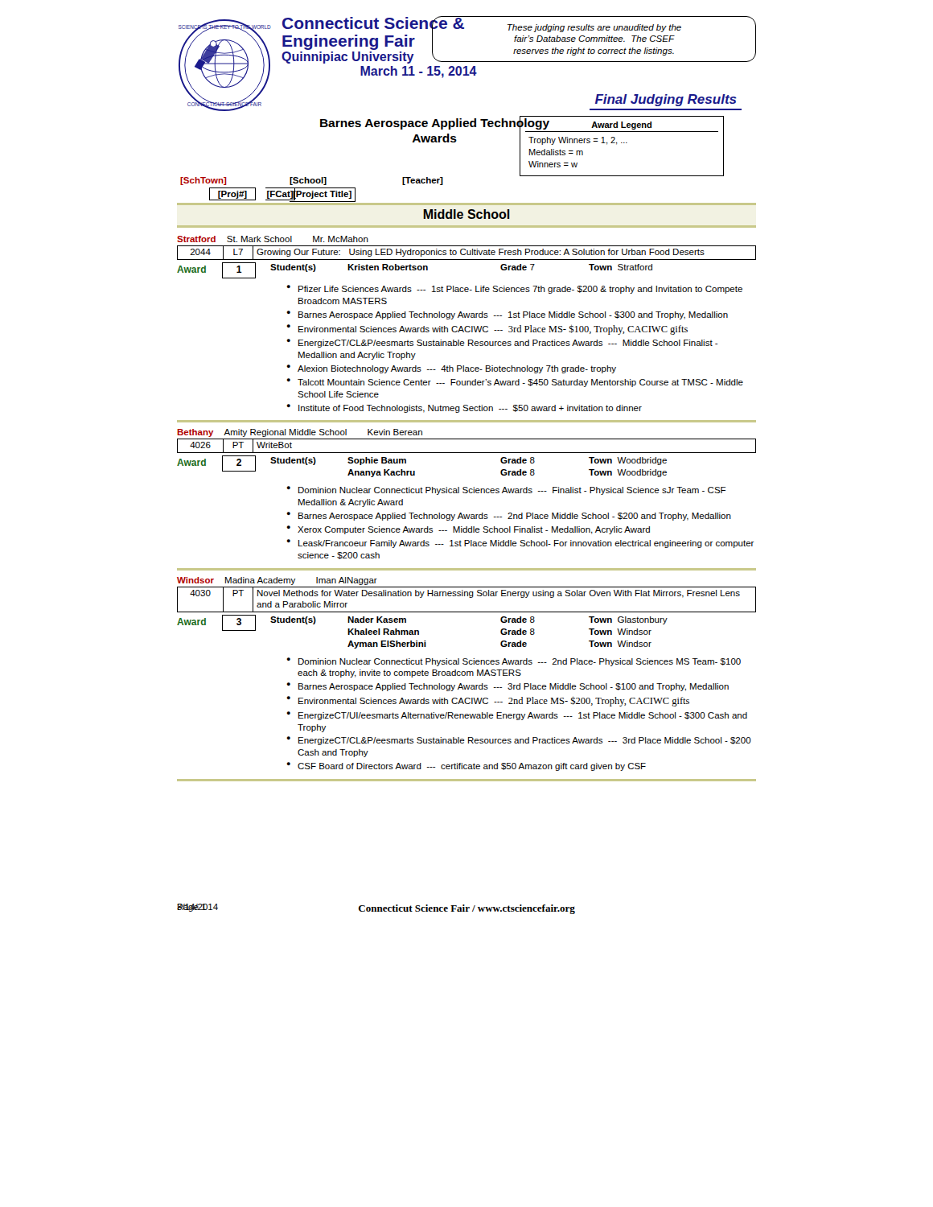SCIENCE IS THE KEY TO THE WORLD CONNECTICUT SCIENCE FAIR
Connecticut Science &
Engineering Fair
Quinnipiac University
March 11 - 15, 2014
These judging results are unaudited by the
fair’s Database Committee. The CSEF
reserves the right to correct the listings.
Final Judging Results
Barnes Aerospace Applied Technology
Awards
Award Legend
Trophy Winners = 1, 2, ...
Medalists = m
Winners = w
[SchTown] [School] [Teacher] [Proj#] [FCat] [Project Title]
Middle School
Stratford St. Mark School Mr. McMahon
2044
L7
Growing Our Future: Using LED Hydroponics to Cultivate Fresh Produce: A Solution for Urban Food Deserts
Award
1
Student(s)
Kristen Robertson
Grade 7
Town Stratford
Pfizer Life Sciences Awards --- 1st Place- Life Sciences 7th grade- $200 & trophy and Invitation to Compete Broadcom MASTERS
Barnes Aerospace Applied Technology Awards --- 1st Place Middle School - $300 and Trophy, Medallion
Environmental Sciences Awards with CACIWC --- 3rd Place MS- $100, Trophy, CACIWC gifts
EnergizeCT/CL&P/eesmarts Sustainable Resources and Practices Awards --- Middle School Finalist - Medallion and Acrylic Trophy
Alexion Biotechnology Awards --- 4th Place- Biotechnology 7th grade- trophy
Talcott Mountain Science Center --- Founder’s Award - $450 Saturday Mentorship Course at TMSC - Middle School Life Science
Institute of Food Technologists, Nutmeg Section --- $50 award + invitation to dinner
Bethany Amity Regional Middle School Kevin Berean
4026
PT
WriteBot
Award
2
Student(s)
Sophie Baum
Grade 8
Town Woodbridge
Ananya Kachru
Grade 8
Town Woodbridge
Dominion Nuclear Connecticut Physical Sciences Awards --- Finalist - Physical Science sJr Team - CSF Medallion & Acrylic Award
Barnes Aerospace Applied Technology Awards --- 2nd Place Middle School - $200 and Trophy, Medallion
Xerox Computer Science Awards --- Middle School Finalist - Medallion, Acrylic Award
Leask/Francoeur Family Awards --- 1st Place Middle School- For innovation electrical engineering or computer science - $200 cash
Windsor Madina Academy Iman AlNaggar
4030
PT
Novel Methods for Water Desalination by Harnessing Solar Energy using a Solar Oven With Flat Mirrors, Fresnel Lens and a Parabolic Mirror
Award
3
Student(s)
Nader Kasem
Grade 8
Town Glastonbury
Khaleel Rahman
Grade 8
Town Windsor
Ayman ElSherbini
Grade
Town Windsor
Dominion Nuclear Connecticut Physical Sciences Awards --- 2nd Place- Physical Sciences MS Team- $100 each & trophy, invite to compete Broadcom MASTERS
Barnes Aerospace Applied Technology Awards --- 3rd Place Middle School - $100 and Trophy, Medallion
Environmental Sciences Awards with CACIWC --- 2nd Place MS- $200, Trophy, CACIWC gifts
EnergizeCT/UI/eesmarts Alternative/Renewable Energy Awards --- 1st Place Middle School - $300 Cash and Trophy
EnergizeCT/CL&P/eesmarts Sustainable Resources and Practices Awards --- 3rd Place Middle School - $200 Cash and Trophy
CSF Board of Directors Award --- certificate and $50 Amazon gift card given by CSF
3/14/2014 Connecticut Science Fair / www.ctsciencefair.org Page 1